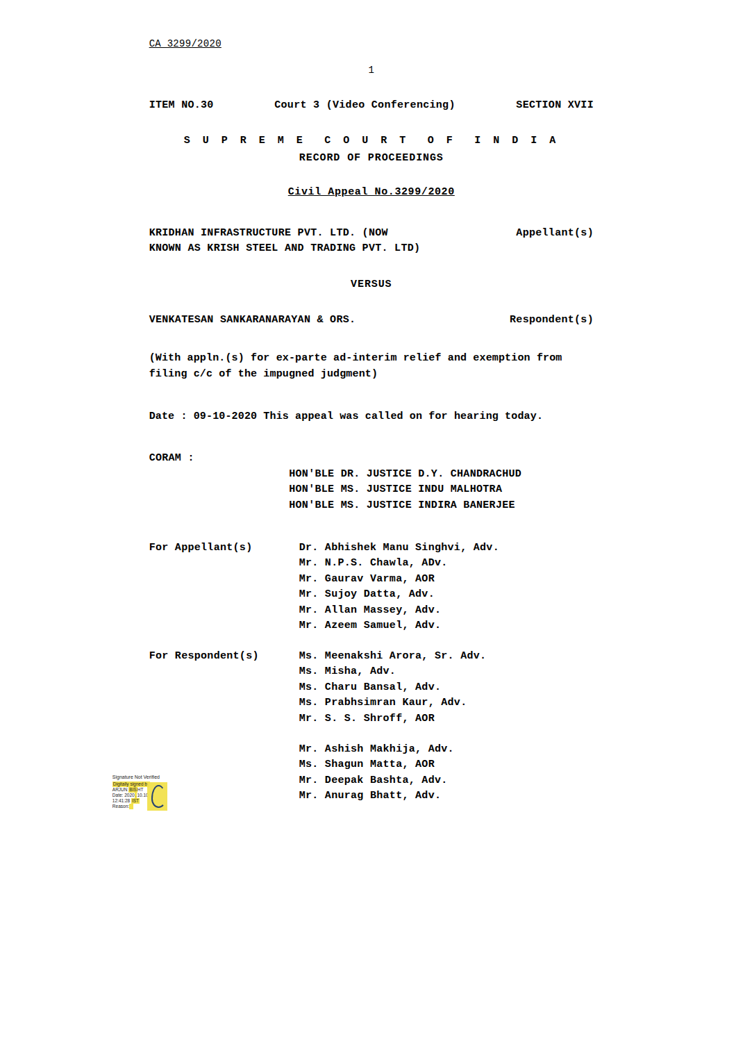CA 3299/2020
1
ITEM NO.30 Court 3 (Video Conferencing) SECTION XVII
S U P R E M E C O U R T O F I N D I A
RECORD OF PROCEEDINGS
Civil Appeal No.3299/2020
KRIDHAN INFRASTRUCTURE PVT. LTD. (NOW
KNOWN AS KRISH STEEL AND TRADING PVT. LTD) Appellant(s)
VERSUS
VENKATESAN SANKARANARAYAN & ORS. Respondent(s)
(With appln.(s) for ex-parte ad-interim relief and exemption from
filing c/c of the impugned judgment)
Date : 09-10-2020 This appeal was called on for hearing today.
CORAM :
HON'BLE DR. JUSTICE D.Y. CHANDRACHUD
HON'BLE MS. JUSTICE INDU MALHOTRA
HON'BLE MS. JUSTICE INDIRA BANERJEE
For Appellant(s)
Dr. Abhishek Manu Singhvi, Adv.
Mr. N.P.S. Chawla, ADv.
Mr. Gaurav Varma, AOR
Mr. Sujoy Datta, Adv.
Mr. Allan Massey, Adv.
Mr. Azeem Samuel, Adv.
For Respondent(s)
Ms. Meenakshi Arora, Sr. Adv.
Ms. Misha, Adv.
Ms. Charu Bansal, Adv.
Ms. Prabhsimran Kaur, Adv.
Mr. S. S. Shroff, AOR
Mr. Ashish Makhija, Adv.
Ms. Shagun Matta, AOR
Mr. Deepak Bashta, Adv.
Mr. Anurag Bhatt, Adv.
Signature Not Verified
Digitally signed by
ARJUN BISHT
Date: 2020. 10.10
12:41:28 IST
Reason: